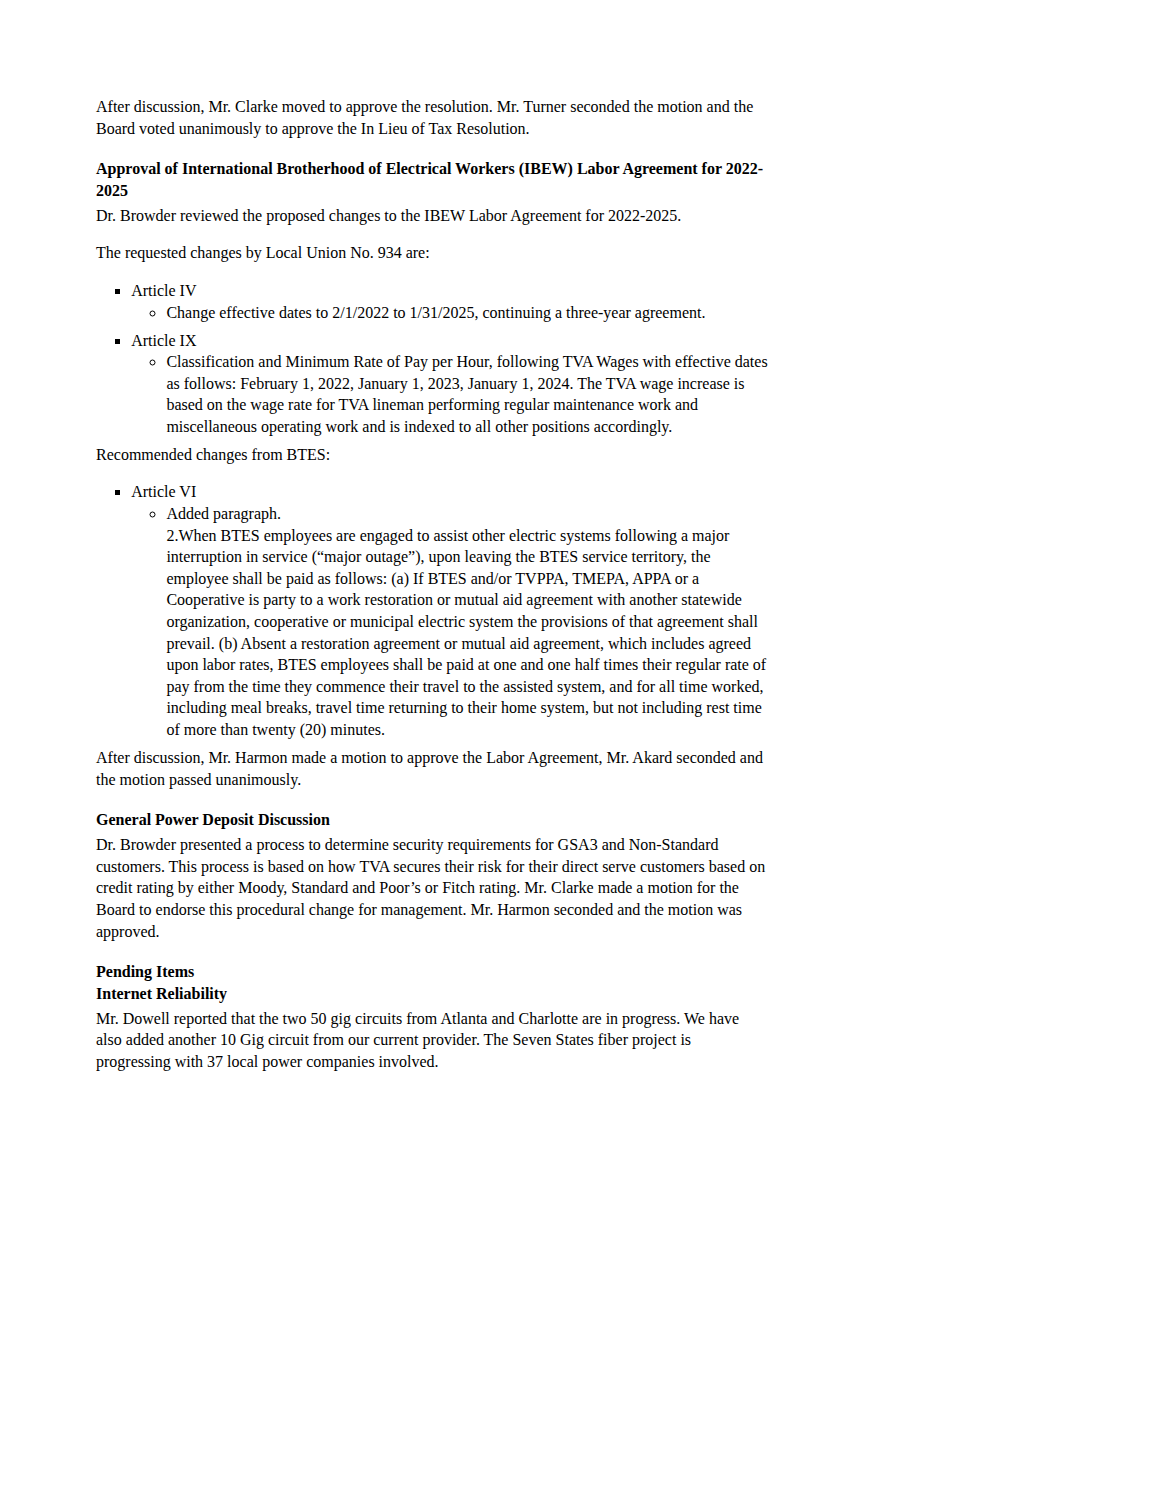After discussion, Mr. Clarke moved to approve the resolution. Mr. Turner seconded the motion and the Board voted unanimously to approve the In Lieu of Tax Resolution.
Approval of International Brotherhood of Electrical Workers (IBEW) Labor Agreement for 2022-2025
Dr. Browder reviewed the proposed changes to the IBEW Labor Agreement for 2022-2025.
The requested changes by Local Union No. 934 are:
Article IV
Change effective dates to 2/1/2022 to 1/31/2025, continuing a three-year agreement.
Article IX
Classification and Minimum Rate of Pay per Hour, following TVA Wages with effective dates as follows: February 1, 2022, January 1, 2023, January 1, 2024. The TVA wage increase is based on the wage rate for TVA lineman performing regular maintenance work and miscellaneous operating work and is indexed to all other positions accordingly.
Recommended changes from BTES:
Article VI
Added paragraph.
2.When BTES employees are engaged to assist other electric systems following a major interruption in service (“major outage”), upon leaving the BTES service territory, the employee shall be paid as follows: (a) If BTES and/or TVPPA, TMEPA, APPA or a Cooperative is party to a work restoration or mutual aid agreement with another statewide organization, cooperative or municipal electric system the provisions of that agreement shall prevail. (b) Absent a restoration agreement or mutual aid agreement, which includes agreed upon labor rates, BTES employees shall be paid at one and one half times their regular rate of pay from the time they commence their travel to the assisted system, and for all time worked, including meal breaks, travel time returning to their home system, but not including rest time of more than twenty (20) minutes.
After discussion, Mr. Harmon made a motion to approve the Labor Agreement, Mr. Akard seconded and the motion passed unanimously.
General Power Deposit Discussion
Dr. Browder presented a process to determine security requirements for GSA3 and Non-Standard customers. This process is based on how TVA secures their risk for their direct serve customers based on credit rating by either Moody, Standard and Poor’s or Fitch rating. Mr. Clarke made a motion for the Board to endorse this procedural change for management. Mr. Harmon seconded and the motion was approved.
Pending Items
Internet Reliability
Mr. Dowell reported that the two 50 gig circuits from Atlanta and Charlotte are in progress. We have also added another 10 Gig circuit from our current provider. The Seven States fiber project is progressing with 37 local power companies involved.